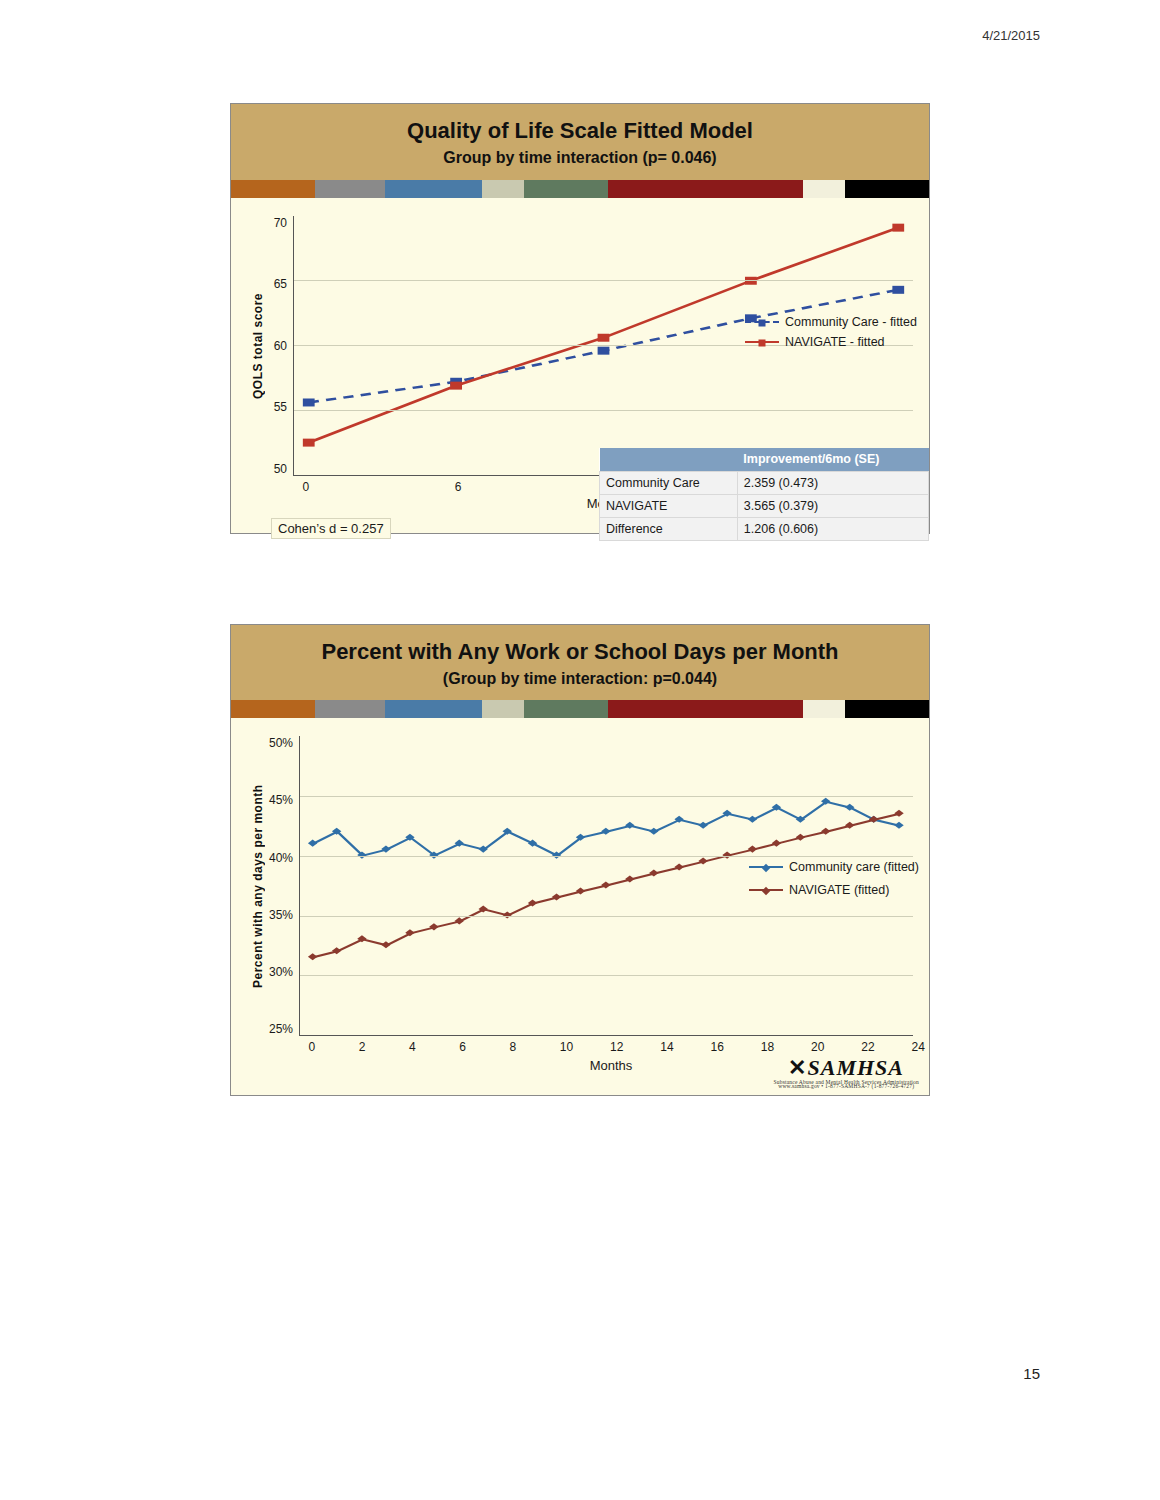4/21/2015
Quality of Life Scale Fitted Model Group by time interaction (p= 0.046)
QOLS total score
7065605550
Community Care - fitted
NAVIGATE - fitted
06121824
Months
Cohen’s d = 0.257
| | Improvement/6mo (SE) |
| --- | --- |
| Community Care | 2.359 (0.473) |
| NAVIGATE | 3.565 (0.379) |
| Difference | 1.206 (0.606) |
Percent with Any Work or School Days per Month (Group by time interaction: p=0.044)
Percent with any days per month
50% 45% 40% 35% 30% 25%
Community care (fitted)
NAVIGATE (fitted)
0246810 12141618202224
Months
✕SAMHSA
Substance Abuse and Mental Health Services Administration
www.samhsa.gov • 1-877-SAMHSA-7 (1-877-726-4727)
15